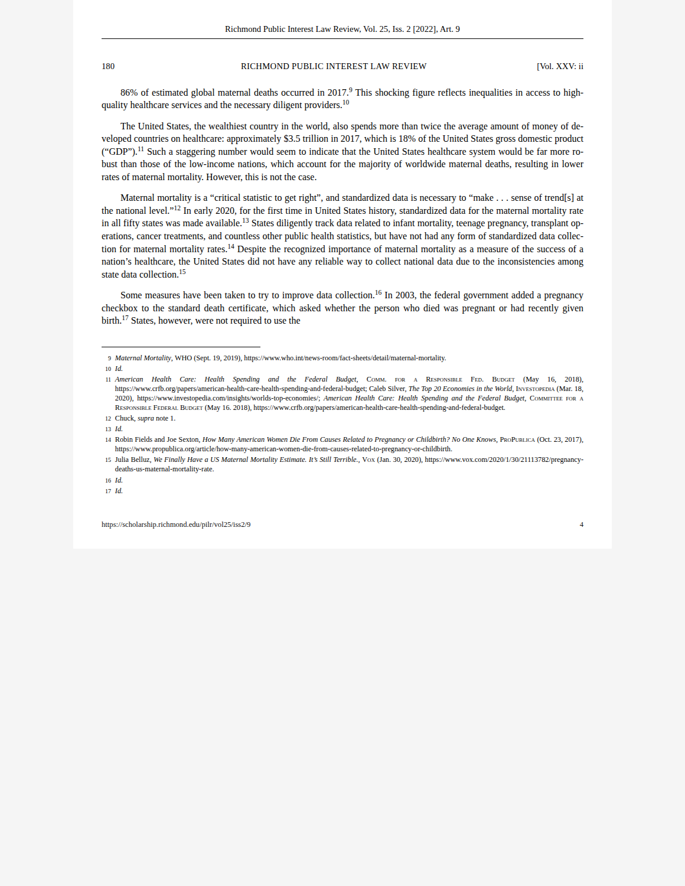Richmond Public Interest Law Review, Vol. 25, Iss. 2 [2022], Art. 9
180
RICHMOND PUBLIC INTEREST LAW REVIEW
[Vol. XXV: ii
86% of estimated global maternal deaths occurred in 2017.9 This shocking figure reflects inequalities in access to high-quality healthcare services and the necessary diligent providers.10
The United States, the wealthiest country in the world, also spends more than twice the average amount of money of developed countries on healthcare: approximately $3.5 trillion in 2017, which is 18% of the United States gross domestic product (“GDP”).11 Such a staggering number would seem to indicate that the United States healthcare system would be far more robust than those of the low-income nations, which account for the majority of worldwide maternal deaths, resulting in lower rates of maternal mortality. However, this is not the case.
Maternal mortality is a “critical statistic to get right”, and standardized data is necessary to “make . . . sense of trend[s] at the national level.”12 In early 2020, for the first time in United States history, standardized data for the maternal mortality rate in all fifty states was made available.13 States diligently track data related to infant mortality, teenage pregnancy, transplant operations, cancer treatments, and countless other public health statistics, but have not had any form of standardized data collection for maternal mortality rates.14 Despite the recognized importance of maternal mortality as a measure of the success of a nation’s healthcare, the United States did not have any reliable way to collect national data due to the inconsistencies among state data collection.15
Some measures have been taken to try to improve data collection.16 In 2003, the federal government added a pregnancy checkbox to the standard death certificate, which asked whether the person who died was pregnant or had recently given birth.17 States, however, were not required to use the
9
Maternal Mortality, WHO (Sept. 19, 2019), https://www.who.int/news-room/fact-sheets/detail/maternal-mortality.
10
Id.
11
American Health Care: Health Spending and the Federal Budget, Comm. for a Responsible Fed. Budget (May 16, 2018), https://www.crfb.org/papers/american-health-care-health-spending-and-federal-budget; Caleb Silver, The Top 20 Economies in the World, Investopedia (Mar. 18, 2020), https://www.investopedia.com/insights/worlds-top-economies/; American Health Care: Health Spending and the Federal Budget, Committee for a Responsible Federal Budget (May 16. 2018), https://www.crfb.org/papers/american-health-care-health-spending-and-federal-budget.
12
Chuck, supra note 1.
13
Id.
14
Robin Fields and Joe Sexton, How Many American Women Die From Causes Related to Pregnancy or Childbirth? No One Knows, ProPublica (Oct. 23, 2017), https://www.propublica.org/article/how-many-american-women-die-from-causes-related-to-pregnancy-or-childbirth.
15
Julia Belluz, We Finally Have a US Maternal Mortality Estimate. It’s Still Terrible., Vox (Jan. 30, 2020), https://www.vox.com/2020/1/30/21113782/pregnancy-deaths-us-maternal-mortality-rate.
16
Id.
17
Id.
https://scholarship.richmond.edu/pilr/vol25/iss2/9
4